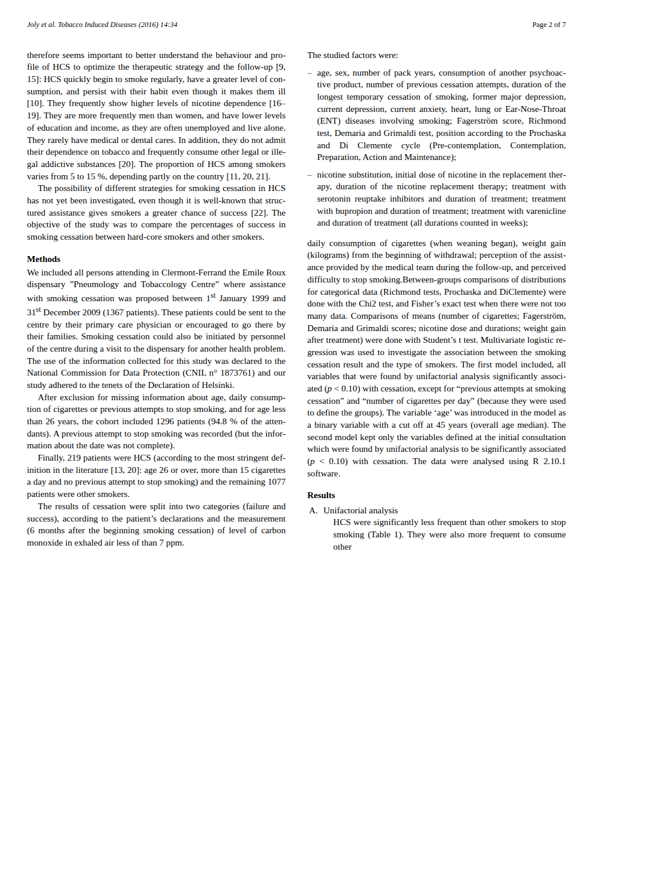Joly et al. Tobacco Induced Diseases (2016) 14:34 Page 2 of 7
therefore seems important to better understand the behaviour and profile of HCS to optimize the therapeutic strategy and the follow-up [9, 15]: HCS quickly begin to smoke regularly, have a greater level of consumption, and persist with their habit even though it makes them ill [10]. They frequently show higher levels of nicotine dependence [16–19]. They are more frequently men than women, and have lower levels of education and income, as they are often unemployed and live alone. They rarely have medical or dental cares. In addition, they do not admit their dependence on tobacco and frequently consume other legal or illegal addictive substances [20]. The proportion of HCS among smokers varies from 5 to 15 %, depending partly on the country [11, 20, 21].
The possibility of different strategies for smoking cessation in HCS has not yet been investigated, even though it is well-known that structured assistance gives smokers a greater chance of success [22]. The objective of the study was to compare the percentages of success in smoking cessation between hard-core smokers and other smokers.
Methods
We included all persons attending in Clermont-Ferrand the Emile Roux dispensary ”Pneumology and Tobaccology Centre” where assistance with smoking cessation was proposed between 1st January 1999 and 31st December 2009 (1367 patients). These patients could be sent to the centre by their primary care physician or encouraged to go there by their families. Smoking cessation could also be initiated by personnel of the centre during a visit to the dispensary for another health problem. The use of the information collected for this study was declared to the National Commission for Data Protection (CNIL n° 1873761) and our study adhered to the tenets of the Declaration of Helsinki.
After exclusion for missing information about age, daily consumption of cigarettes or previous attempts to stop smoking, and for age less than 26 years, the cohort included 1296 patients (94.8 % of the attendants). A previous attempt to stop smoking was recorded (but the information about the date was not complete).
Finally, 219 patients were HCS (according to the most stringent definition in the literature [13, 20]: age 26 or over, more than 15 cigarettes a day and no previous attempt to stop smoking) and the remaining 1077 patients were other smokers.
The results of cessation were split into two categories (failure and success), according to the patient’s declarations and the measurement (6 months after the beginning smoking cessation) of level of carbon monoxide in exhaled air less of than 7 ppm.
The studied factors were:
age, sex, number of pack years, consumption of another psychoactive product, number of previous cessation attempts, duration of the longest temporary cessation of smoking, former major depression, current depression, current anxiety, heart, lung or Ear-Nose-Throat (ENT) diseases involving smoking; Fagerström score, Richmond test, Demaria and Grimaldi test, position according to the Prochaska and Di Clemente cycle (Pre-contemplation, Contemplation, Preparation, Action and Maintenance);
nicotine substitution, initial dose of nicotine in the replacement therapy, duration of the nicotine replacement therapy; treatment with serotonin reuptake inhibitors and duration of treatment; treatment with bupropion and duration of treatment; treatment with varenicline and duration of treatment (all durations counted in weeks);
daily consumption of cigarettes (when weaning began), weight gain (kilograms) from the beginning of withdrawal; perception of the assistance provided by the medical team during the follow-up, and perceived difficulty to stop smoking.Between-groups comparisons of distributions for categorical data (Richmond tests, Prochaska and DiClemente) were done with the Chi2 test, and Fisher’s exact test when there were not too many data. Comparisons of means (number of cigarettes; Fagerström, Demaria and Grimaldi scores; nicotine dose and durations; weight gain after treatment) were done with Student’s t test. Multivariate logistic regression was used to investigate the association between the smoking cessation result and the type of smokers. The first model included, all variables that were found by unifactorial analysis significantly associated (p < 0.10) with cessation, except for “previous attempts at smoking cessation” and “number of cigarettes per day” (because they were used to define the groups). The variable ‘age’ was introduced in the model as a binary variable with a cut off at 45 years (overall age median). The second model kept only the variables defined at the initial consultation which were found by unifactorial analysis to be significantly associated (p < 0.10) with cessation. The data were analysed using R 2.10.1 software.
Results
Unifactorial analysis
HCS were significantly less frequent than other smokers to stop smoking (Table 1). They were also more frequent to consume other